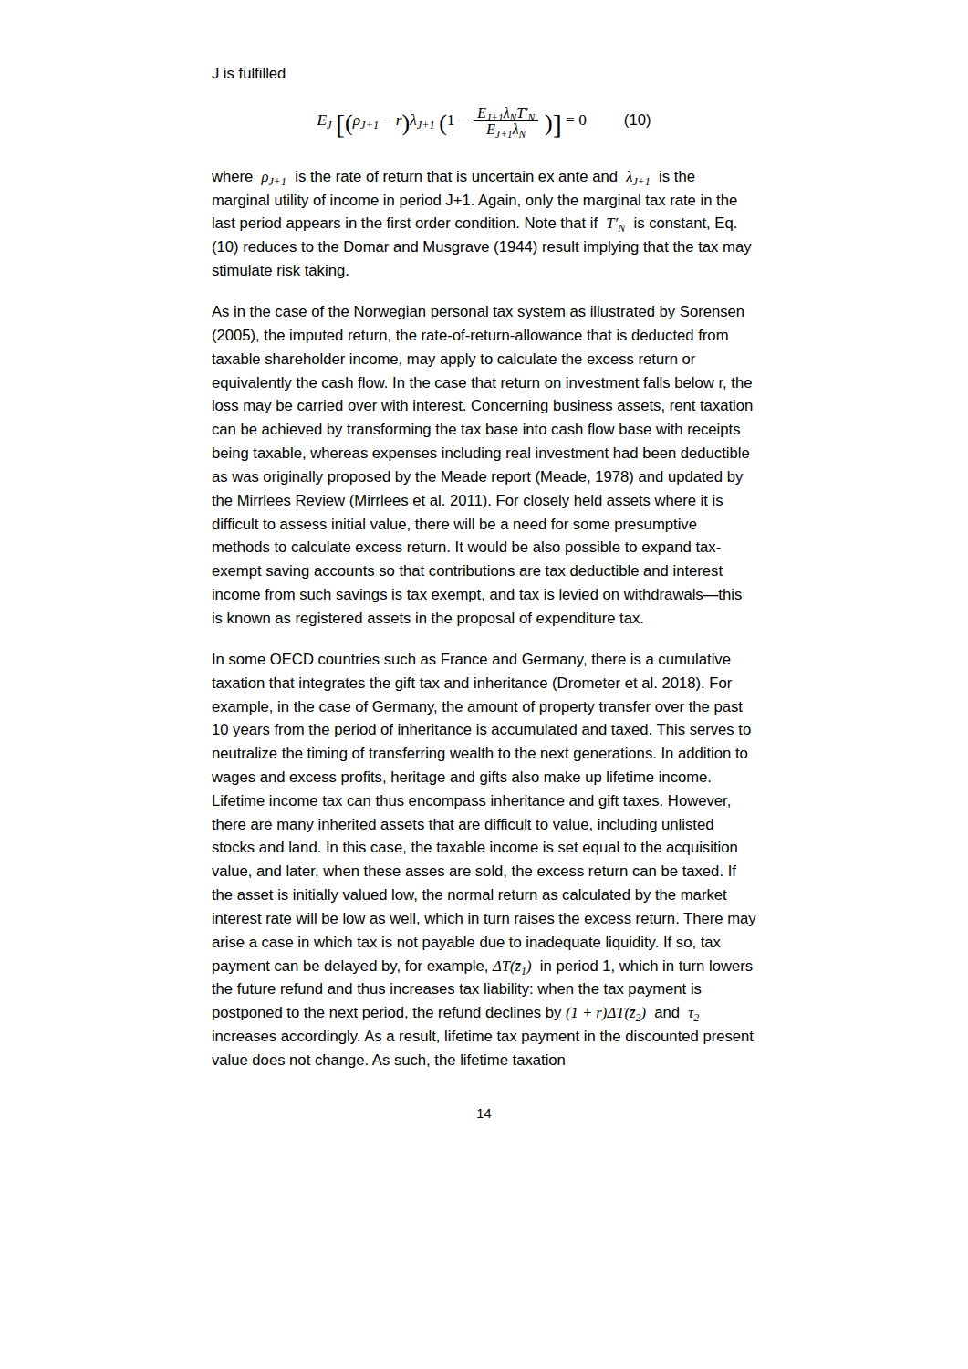J is fulfilled
EJ [(ρJ+1 − r) λJ+1 (1 − EJ+1λNT′N EJ+1λN )] = 0 (10)
where ρJ+1 is the rate of return that is uncertain ex ante and λJ+1 is the marginal utility of income in period J+1. Again, only the marginal tax rate in the last period appears in the first order condition. Note that if T′N is constant, Eq. (10) reduces to the Domar and Musgrave (1944) result implying that the tax may stimulate risk taking.
As in the case of the Norwegian personal tax system as illustrated by Sorensen (2005), the imputed return, the rate-of-return-allowance that is deducted from taxable shareholder income, may apply to calculate the excess return or equivalently the cash flow. In the case that return on investment falls below r, the loss may be carried over with interest. Concerning business assets, rent taxation can be achieved by transforming the tax base into cash flow base with receipts being taxable, whereas expenses including real investment had been deductible as was originally proposed by the Meade report (Meade, 1978) and updated by the Mirrlees Review (Mirrlees et al. 2011). For closely held assets where it is difficult to assess initial value, there will be a need for some presumptive methods to calculate excess return. It would be also possible to expand tax-exempt saving accounts so that contributions are tax deductible and interest income from such savings is tax exempt, and tax is levied on withdrawals—this is known as registered assets in the proposal of expenditure tax.
In some OECD countries such as France and Germany, there is a cumulative taxation that integrates the gift tax and inheritance (Drometer et al. 2018). For example, in the case of Germany, the amount of property transfer over the past 10 years from the period of inheritance is accumulated and taxed. This serves to neutralize the timing of transferring wealth to the next generations. In addition to wages and excess profits, heritage and gifts also make up lifetime income. Lifetime income tax can thus encompass inheritance and gift taxes. However, there are many inherited assets that are difficult to value, including unlisted stocks and land. In this case, the taxable income is set equal to the acquisition value, and later, when these asses are sold, the excess return can be taxed. If the asset is initially valued low, the normal return as calculated by the market interest rate will be low as well, which in turn raises the excess return. There may arise a case in which tax is not payable due to inadequate liquidity. If so, tax payment can be delayed by, for example, ΔT(z̄1) in period 1, which in turn lowers the future refund and thus increases tax liability: when the tax payment is postponed to the next period, the refund declines by (1 + r)ΔT(z̄2) and τ2 increases accordingly. As a result, lifetime tax payment in the discounted present value does not change. As such, the lifetime taxation
14